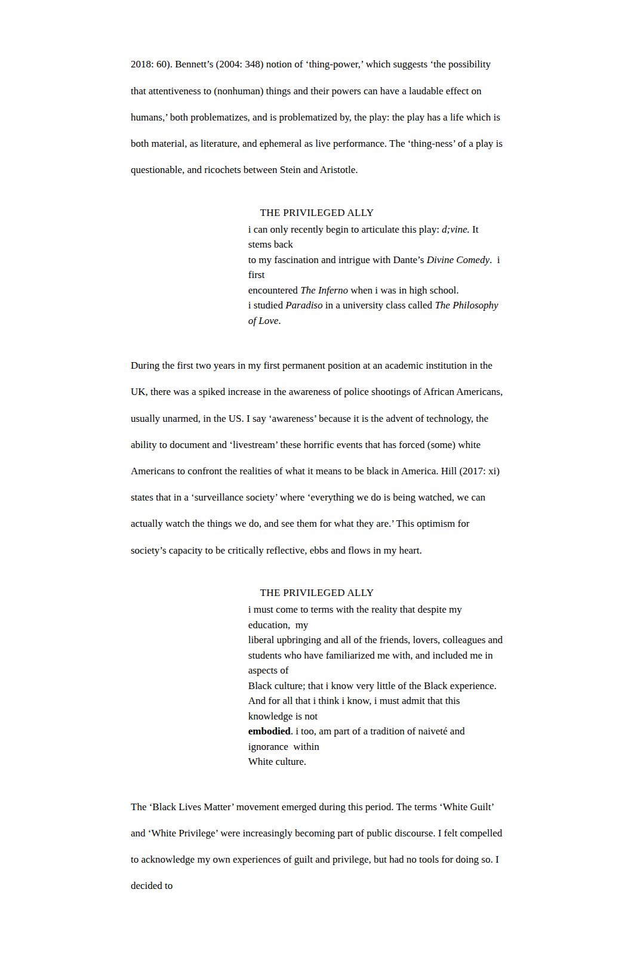2018: 60). Bennett’s (2004: 348) notion of ‘thing-power,’ which suggests ‘the possibility that attentiveness to (nonhuman) things and their powers can have a laudable effect on humans,’ both problematizes, and is problematized by, the play: the play has a life which is both material, as literature, and ephemeral as live performance. The ‘thing-ness’ of a play is questionable, and ricochets between Stein and Aristotle.
THE PRIVILEGED ALLY
i can only recently begin to articulate this play: d;vine. It stems back
to my fascination and intrigue with Dante’s Divine Comedy. i first
encountered The Inferno when i was in high school.
i studied Paradiso in a university class called The Philosophy of Love.
During the first two years in my first permanent position at an academic institution in the UK, there was a spiked increase in the awareness of police shootings of African Americans, usually unarmed, in the US. I say ‘awareness’ because it is the advent of technology, the ability to document and ‘livestream’ these horrific events that has forced (some) white Americans to confront the realities of what it means to be black in America. Hill (2017: xi) states that in a ‘surveillance society’ where ‘everything we do is being watched, we can actually watch the things we do, and see them for what they are.’ This optimism for society’s capacity to be critically reflective, ebbs and flows in my heart.
THE PRIVILEGED ALLY
i must come to terms with the reality that despite my education, my
liberal upbringing and all of the friends, lovers, colleagues and
students who have familiarized me with, and included me in aspects of
Black culture; that i know very little of the Black experience.
And for all that i think i know, i must admit that this knowledge is not
embodied. i too, am part of a tradition of naiveté and ignorance within
White culture.
The ‘Black Lives Matter’ movement emerged during this period. The terms ‘White Guilt’ and ‘White Privilege’ were increasingly becoming part of public discourse. I felt compelled to acknowledge my own experiences of guilt and privilege, but had no tools for doing so. I decided to